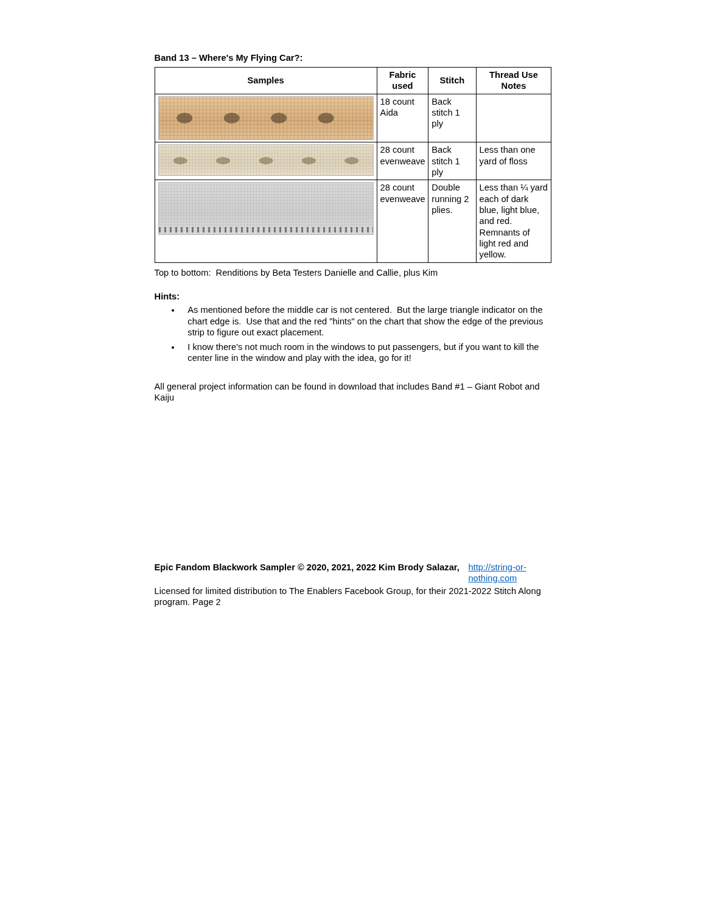Band 13 – Where's My Flying Car?:
| Samples | Fabric used | Stitch | Thread Use Notes |
| --- | --- | --- | --- |
| | 18 count Aida | Back stitch 1 ply | |
| | 28 count evenweave | Back stitch 1 ply | Less than one yard of floss |
| | 28 count evenweave | Double running 2 plies. | Less than ¼ yard each of dark blue, light blue, and red. Remnants of light red and yellow. |
Top to bottom: Renditions by Beta Testers Danielle and Callie, plus Kim
Hints:
As mentioned before the middle car is not centered. But the large triangle indicator on the chart edge is. Use that and the red "hints" on the chart that show the edge of the previous strip to figure out exact placement.
I know there's not much room in the windows to put passengers, but if you want to kill the center line in the window and play with the idea, go for it!
All general project information can be found in download that includes Band #1 – Giant Robot and Kaiju
Epic Fandom Blackwork Sampler © 2020, 2021, 2022 Kim Brody Salazar, http://string-or-nothing.com
Licensed for limited distribution to The Enablers Facebook Group, for their 2021-2022 Stitch Along program. Page 2